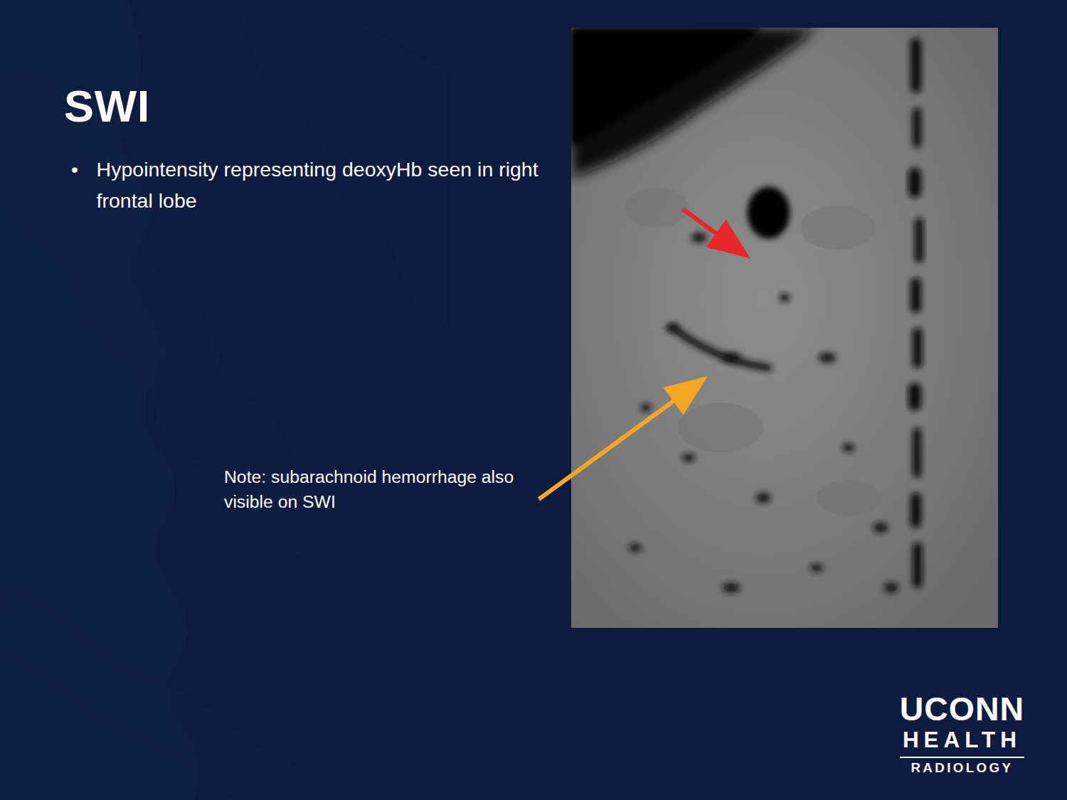SWI
Hypointensity representing deoxyHb seen in right frontal lobe
Note: subarachnoid hemorrhage also visible on SWI
UCONN
HEALTH
RADIOLOGY